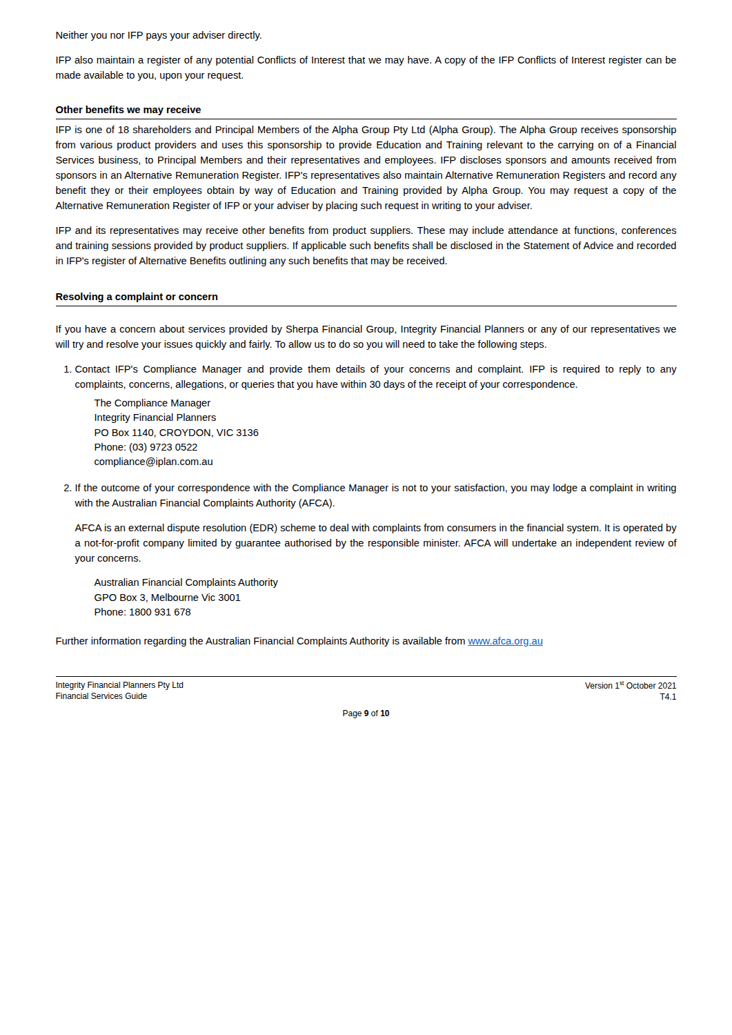Neither you nor IFP pays your adviser directly.
IFP also maintain a register of any potential Conflicts of Interest that we may have. A copy of the IFP Conflicts of Interest register can be made available to you, upon your request.
Other benefits we may receive
IFP is one of 18 shareholders and Principal Members of the Alpha Group Pty Ltd (Alpha Group). The Alpha Group receives sponsorship from various product providers and uses this sponsorship to provide Education and Training relevant to the carrying on of a Financial Services business, to Principal Members and their representatives and employees. IFP discloses sponsors and amounts received from sponsors in an Alternative Remuneration Register. IFP's representatives also maintain Alternative Remuneration Registers and record any benefit they or their employees obtain by way of Education and Training provided by Alpha Group. You may request a copy of the Alternative Remuneration Register of IFP or your adviser by placing such request in writing to your adviser.
IFP and its representatives may receive other benefits from product suppliers. These may include attendance at functions, conferences and training sessions provided by product suppliers. If applicable such benefits shall be disclosed in the Statement of Advice and recorded in IFP's register of Alternative Benefits outlining any such benefits that may be received.
Resolving a complaint or concern
If you have a concern about services provided by Sherpa Financial Group, Integrity Financial Planners or any of our representatives we will try and resolve your issues quickly and fairly. To allow us to do so you will need to take the following steps.
Contact IFP's Compliance Manager and provide them details of your concerns and complaint. IFP is required to reply to any complaints, concerns, allegations, or queries that you have within 30 days of the receipt of your correspondence.
The Compliance Manager
Integrity Financial Planners
PO Box 1140, CROYDON, VIC 3136
Phone: (03) 9723 0522
compliance@iplan.com.au
If the outcome of your correspondence with the Compliance Manager is not to your satisfaction, you may lodge a complaint in writing with the Australian Financial Complaints Authority (AFCA).
AFCA is an external dispute resolution (EDR) scheme to deal with complaints from consumers in the financial system. It is operated by a not-for-profit company limited by guarantee authorised by the responsible minister. AFCA will undertake an independent review of your concerns.
Australian Financial Complaints Authority
GPO Box 3, Melbourne Vic 3001
Phone: 1800 931 678
Further information regarding the Australian Financial Complaints Authority is available from www.afca.org.au
Integrity Financial Planners Pty Ltd
Financial Services Guide
Version 1st October 2021
T4.1
Page 9 of 10